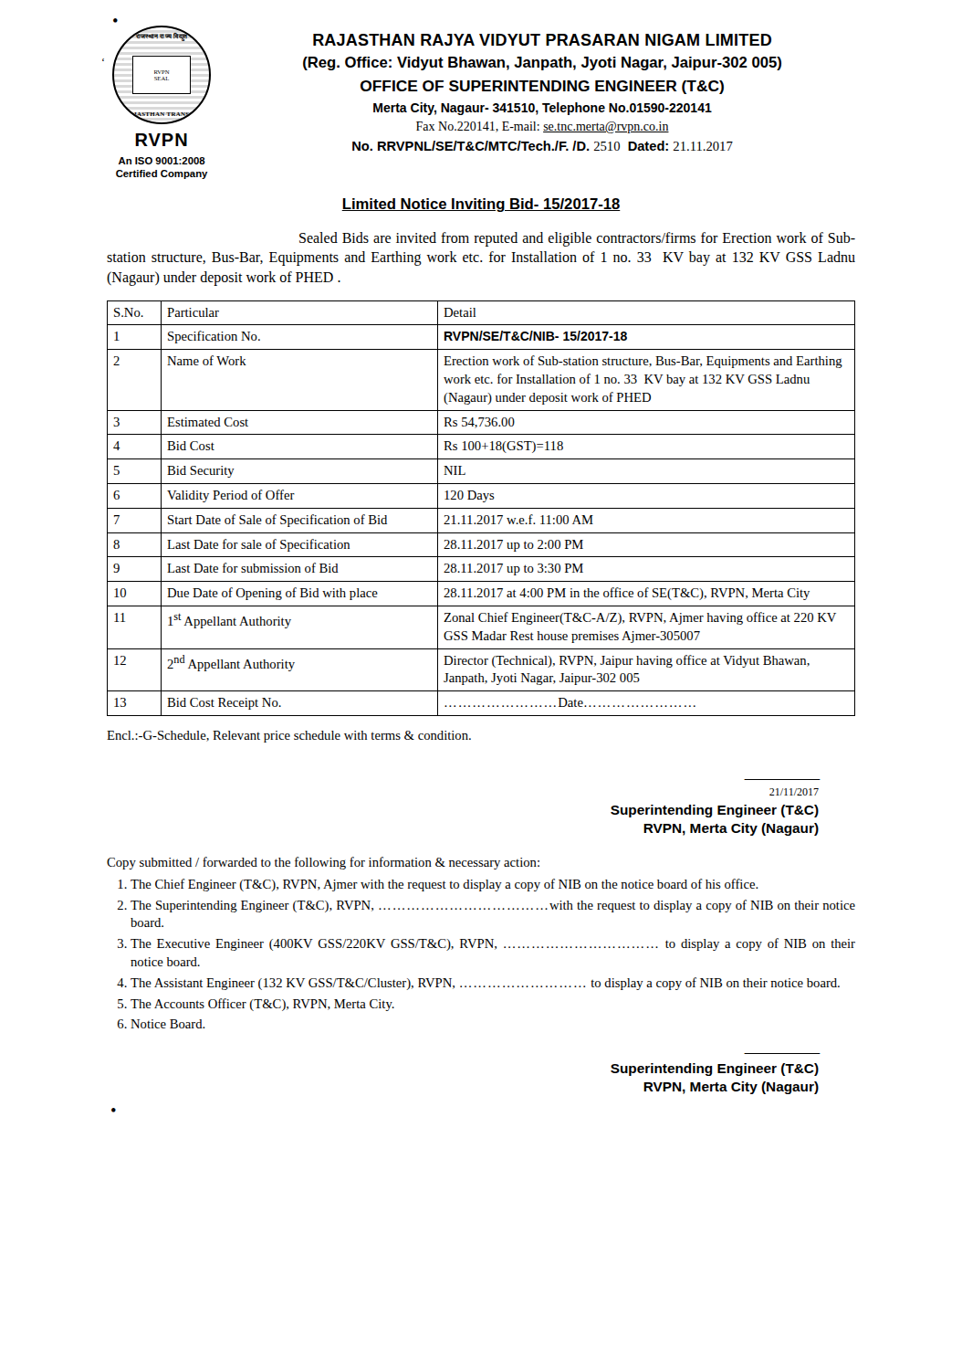• ‘
राजस्थान राज्य विद्युत
RVPN
SEAL
RAJASTHAN TRANSCO
RVPN
An ISO 9001:2008
Certified Company
RAJASTHAN RAJYA VIDYUT PRASARAN NIGAM LIMITED
(Reg. Office: Vidyut Bhawan, Janpath, Jyoti Nagar, Jaipur-302 005)
OFFICE OF SUPERINTENDING ENGINEER (T&C)
Merta City, Nagaur- 341510, Telephone No.01590-220141
Fax No.220141, E-mail: se.tnc.merta@rvpn.co.in
No. RRVPNL/SE/T&C/MTC/Tech./F. /D. 2510 Dated: 21.11.2017
Limited Notice Inviting Bid- 15/2017-18
Sealed Bids are invited from reputed and eligible contractors/firms for Erection work of Sub-station structure, Bus-Bar, Equipments and Earthing work etc. for Installation of 1 no. 33 KV bay at 132 KV GSS Ladnu (Nagaur) under deposit work of PHED .
| S.No. | Particular | Detail |
| --- | --- | --- |
| 1 | Specification No. | RVPN/SE/T&C/NIB- 15/2017-18 |
| 2 | Name of Work | Erection work of Sub-station structure, Bus-Bar, Equipments and Earthing work etc. for Installation of 1 no. 33 KV bay at 132 KV GSS Ladnu (Nagaur) under deposit work of PHED |
| 3 | Estimated Cost | Rs 54,736.00 |
| 4 | Bid Cost | Rs 100+18(GST)=118 |
| 5 | Bid Security | NIL |
| 6 | Validity Period of Offer | 120 Days |
| 7 | Start Date of Sale of Specification of Bid | 21.11.2017 w.e.f. 11:00 AM |
| 8 | Last Date for sale of Specification | 28.11.2017 up to 2:00 PM |
| 9 | Last Date for submission of Bid | 28.11.2017 up to 3:30 PM |
| 10 | Due Date of Opening of Bid with place | 28.11.2017 at 4:00 PM in the office of SE(T&C), RVPN, Merta City |
| 11 | 1 st Appellant Authority | Zonal Chief Engineer(T&C-A/Z), RVPN, Ajmer having office at 220 KV GSS Madar Rest house premises Ajmer-305007 |
| 12 | 2 nd Appellant Authority | Director (Technical), RVPN, Jaipur having office at Vidyut Bhawan, Janpath, Jyoti Nagar, Jaipur-302 005 |
| 13 | Bid Cost Receipt No. | …………………… Date …………………… |
Encl.:-G-Schedule, Relevant price schedule with terms & condition.
————
21/11/2017
Superintending Engineer (T&C)
RVPN, Merta City (Nagaur)
Copy submitted / forwarded to the following for information & necessary action:
The Chief Engineer (T&C), RVPN, Ajmer with the request to display a copy of NIB on the notice board of his office.
The Superintending Engineer (T&C), RVPN, ………………………………with the request to display a copy of NIB on their notice board.
The Executive Engineer (400KV GSS/220KV GSS/T&C), RVPN, …………………………… to display a copy of NIB on their notice board.
The Assistant Engineer (132 KV GSS/T&C/Cluster), RVPN, ……………………… to display a copy of NIB on their notice board.
The Accounts Officer (T&C), RVPN, Merta City.
Notice Board.
————
Superintending Engineer (T&C)
RVPN, Merta City (Nagaur)
•